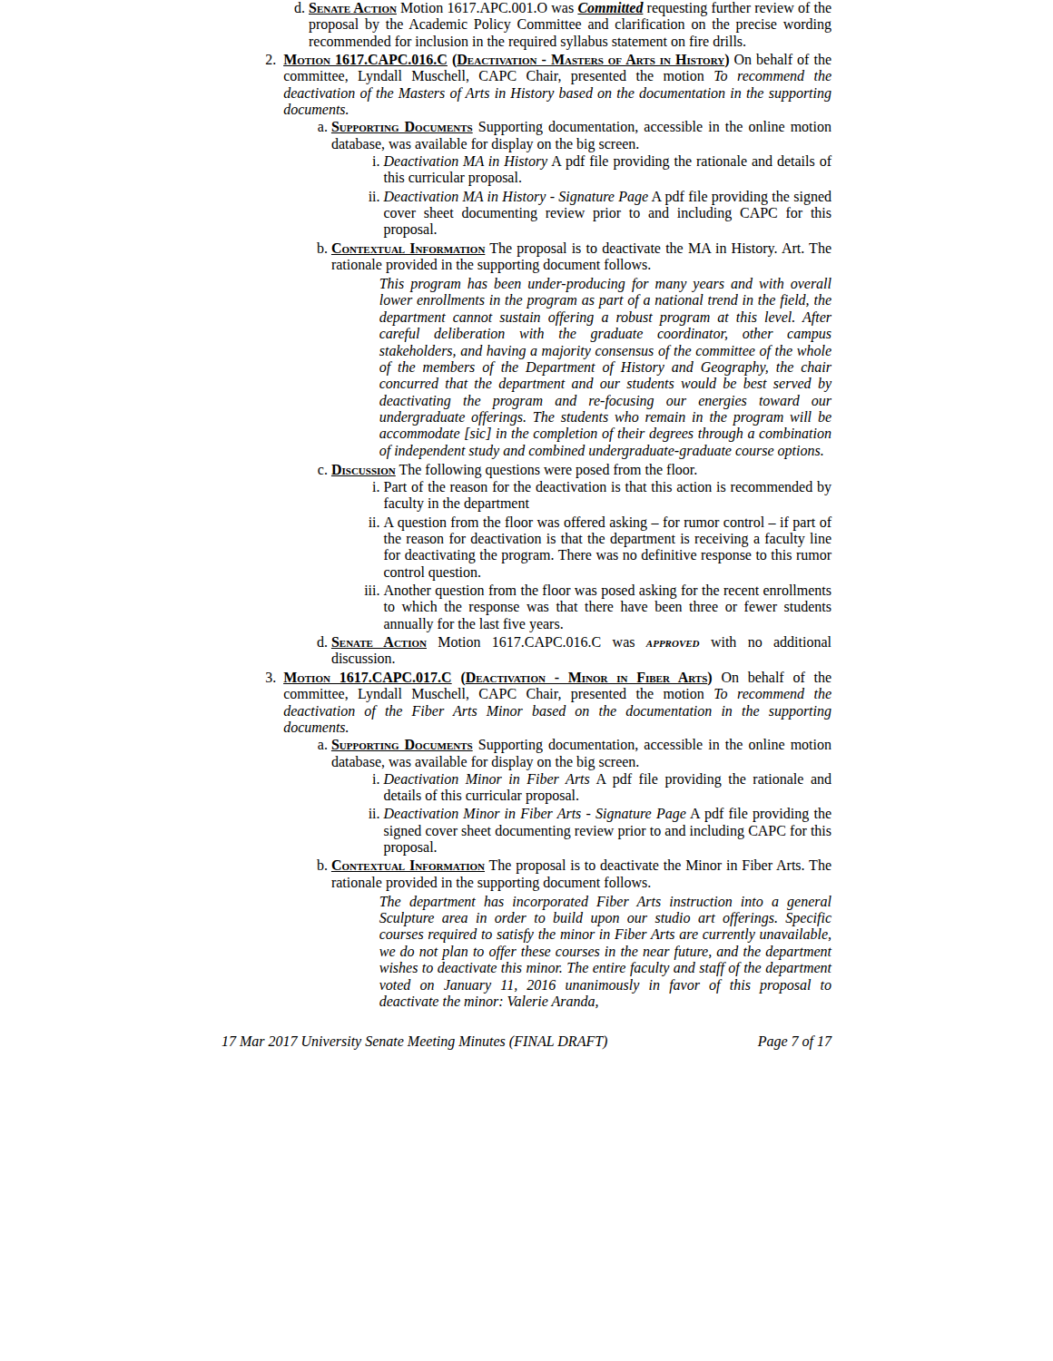Senate Action Motion 1617.APC.001.O was Committed requesting further review of the proposal by the Academic Policy Committee and clarification on the precise wording recommended for inclusion in the required syllabus statement on fire drills.
Motion 1617.CAPC.016.C (Deactivation - Masters of Arts in History) On behalf of the committee, Lyndall Muschell, CAPC Chair, presented the motion To recommend the deactivation of the Masters of Arts in History based on the documentation in the supporting documents.
Supporting Documents Supporting documentation, accessible in the online motion database, was available for display on the big screen.
Deactivation MA in History A pdf file providing the rationale and details of this curricular proposal.
Deactivation MA in History - Signature Page A pdf file providing the signed cover sheet documenting review prior to and including CAPC for this proposal.
Contextual Information The proposal is to deactivate the MA in History. Art. The rationale provided in the supporting document follows.
This program has been under-producing for many years and with overall lower enrollments in the program as part of a national trend in the field, the department cannot sustain offering a robust program at this level. After careful deliberation with the graduate coordinator, other campus stakeholders, and having a majority consensus of the committee of the whole of the members of the Department of History and Geography, the chair concurred that the department and our students would be best served by deactivating the program and re-focusing our energies toward our undergraduate offerings. The students who remain in the program will be accommodate [sic] in the completion of their degrees through a combination of independent study and combined undergraduate-graduate course options.
Discussion The following questions were posed from the floor.
Part of the reason for the deactivation is that this action is recommended by faculty in the department
A question from the floor was offered asking – for rumor control – if part of the reason for deactivation is that the department is receiving a faculty line for deactivating the program. There was no definitive response to this rumor control question.
Another question from the floor was posed asking for the recent enrollments to which the response was that there have been three or fewer students annually for the last five years.
Senate Action Motion 1617.CAPC.016.C was approved with no additional discussion.
Motion 1617.CAPC.017.C (Deactivation - Minor in Fiber Arts) On behalf of the committee, Lyndall Muschell, CAPC Chair, presented the motion To recommend the deactivation of the Fiber Arts Minor based on the documentation in the supporting documents.
Supporting Documents Supporting documentation, accessible in the online motion database, was available for display on the big screen.
Deactivation Minor in Fiber Arts A pdf file providing the rationale and details of this curricular proposal.
Deactivation Minor in Fiber Arts - Signature Page A pdf file providing the signed cover sheet documenting review prior to and including CAPC for this proposal.
Contextual Information The proposal is to deactivate the Minor in Fiber Arts. The rationale provided in the supporting document follows.
The department has incorporated Fiber Arts instruction into a general Sculpture area in order to build upon our studio art offerings. Specific courses required to satisfy the minor in Fiber Arts are currently unavailable, we do not plan to offer these courses in the near future, and the department wishes to deactivate this minor. The entire faculty and staff of the department voted on January 11, 2016 unanimously in favor of this proposal to deactivate the minor: Valerie Aranda,
17 Mar 2017 University Senate Meeting Minutes (FINAL DRAFT)
Page 7 of 17